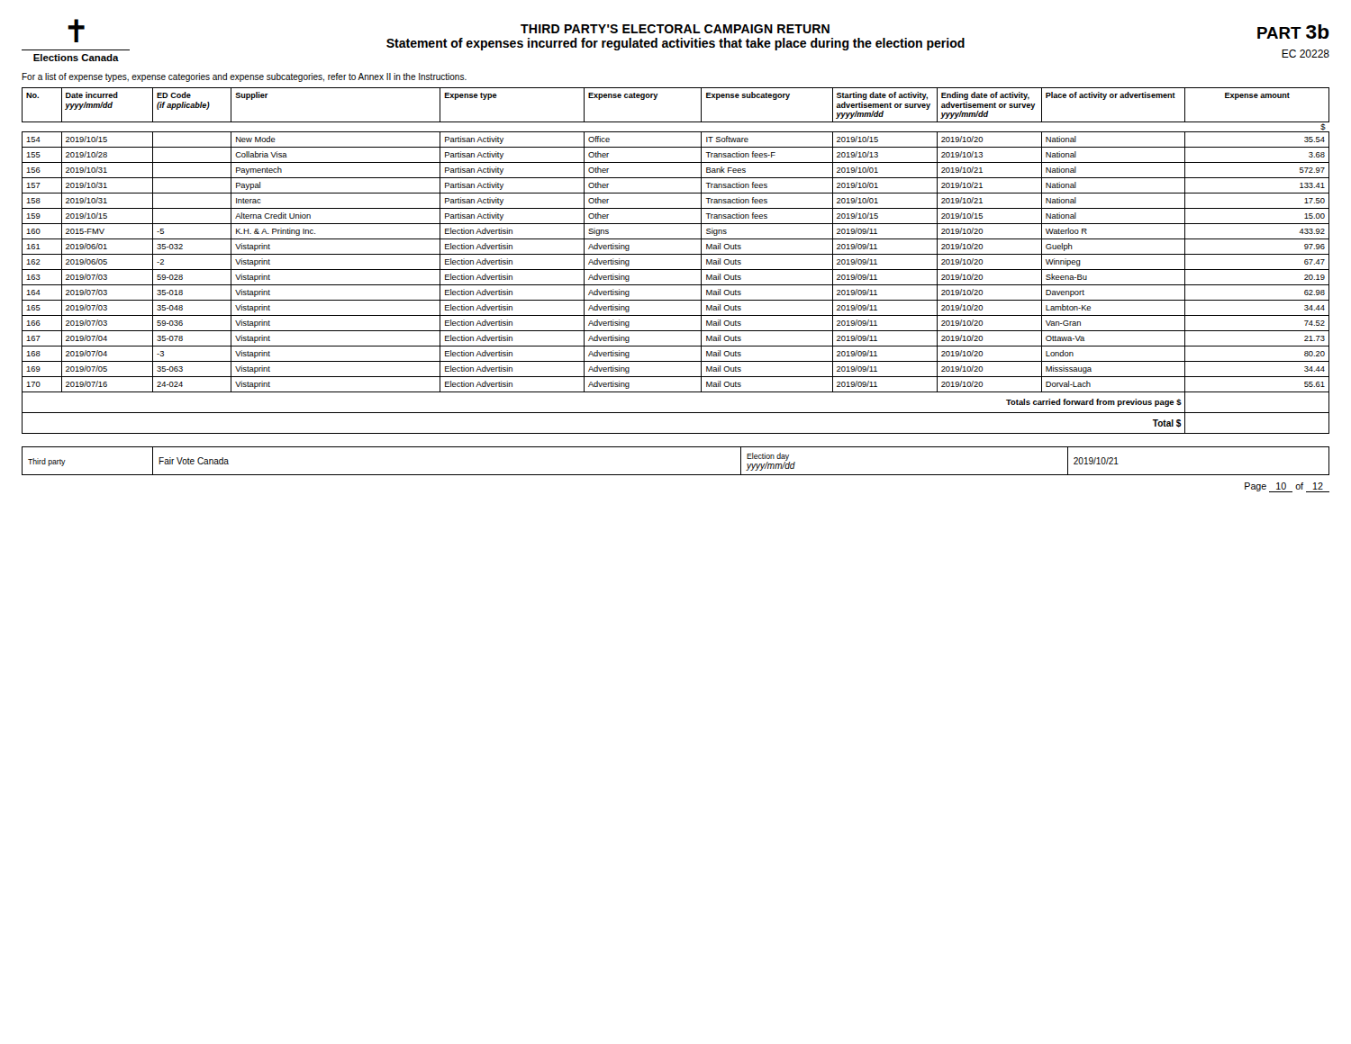✝
Elections Canada
THIRD PARTY'S ELECTORAL CAMPAIGN RETURN
Statement of expenses incurred for regulated activities that take place during the election period
PART 3b
EC 20228
For a list of expense types, expense categories and expense subcategories, refer to Annex II in the Instructions.
| No. | Date incurred yyyy/mm/dd | ED Code (if applicable) | Supplier | Expense type | Expense category | Expense subcategory | Starting date of activity, advertisement or survey yyyy/mm/dd | Ending date of activity, advertisement or survey yyyy/mm/dd | Place of activity or advertisement | Expense amount |
| --- | --- | --- | --- | --- | --- | --- | --- | --- | --- | --- |
| | $ |
| 154 | 2019/10/15 | | New Mode | Partisan Activity | Office | IT Software | 2019/10/15 | 2019/10/20 | National | 35.54 |
| 155 | 2019/10/28 | | Collabria Visa | Partisan Activity | Other | Transaction fees-F | 2019/10/13 | 2019/10/13 | National | 3.68 |
| 156 | 2019/10/31 | | Paymentech | Partisan Activity | Other | Bank Fees | 2019/10/01 | 2019/10/21 | National | 572.97 |
| 157 | 2019/10/31 | | Paypal | Partisan Activity | Other | Transaction fees | 2019/10/01 | 2019/10/21 | National | 133.41 |
| 158 | 2019/10/31 | | Interac | Partisan Activity | Other | Transaction fees | 2019/10/01 | 2019/10/21 | National | 17.50 |
| 159 | 2019/10/15 | | Alterna Credit Union | Partisan Activity | Other | Transaction fees | 2019/10/15 | 2019/10/15 | National | 15.00 |
| 160 | 2015-FMV | -5 | K.H. & A. Printing Inc. | Election Advertisin | Signs | Signs | 2019/09/11 | 2019/10/20 | Waterloo R | 433.92 |
| 161 | 2019/06/01 | 35-032 | Vistaprint | Election Advertisin | Advertising | Mail Outs | 2019/09/11 | 2019/10/20 | Guelph | 97.96 |
| 162 | 2019/06/05 | -2 | Vistaprint | Election Advertisin | Advertising | Mail Outs | 2019/09/11 | 2019/10/20 | Winnipeg | 67.47 |
| 163 | 2019/07/03 | 59-028 | Vistaprint | Election Advertisin | Advertising | Mail Outs | 2019/09/11 | 2019/10/20 | Skeena-Bu | 20.19 |
| 164 | 2019/07/03 | 35-018 | Vistaprint | Election Advertisin | Advertising | Mail Outs | 2019/09/11 | 2019/10/20 | Davenport | 62.98 |
| 165 | 2019/07/03 | 35-048 | Vistaprint | Election Advertisin | Advertising | Mail Outs | 2019/09/11 | 2019/10/20 | Lambton-Ke | 34.44 |
| 166 | 2019/07/03 | 59-036 | Vistaprint | Election Advertisin | Advertising | Mail Outs | 2019/09/11 | 2019/10/20 | Van-Gran | 74.52 |
| 167 | 2019/07/04 | 35-078 | Vistaprint | Election Advertisin | Advertising | Mail Outs | 2019/09/11 | 2019/10/20 | Ottawa-Va | 21.73 |
| 168 | 2019/07/04 | -3 | Vistaprint | Election Advertisin | Advertising | Mail Outs | 2019/09/11 | 2019/10/20 | London | 80.20 |
| 169 | 2019/07/05 | 35-063 | Vistaprint | Election Advertisin | Advertising | Mail Outs | 2019/09/11 | 2019/10/20 | Mississauga | 34.44 |
| 170 | 2019/07/16 | 24-024 | Vistaprint | Election Advertisin | Advertising | Mail Outs | 2019/09/11 | 2019/10/20 | Dorval-Lach | 55.61 |
| Totals carried forward from previous page $ | |
| Total $ | |
| Third party | Fair Vote Canada | Election day yyyy/mm/dd | 2019/10/21 |
Page 10 of 12